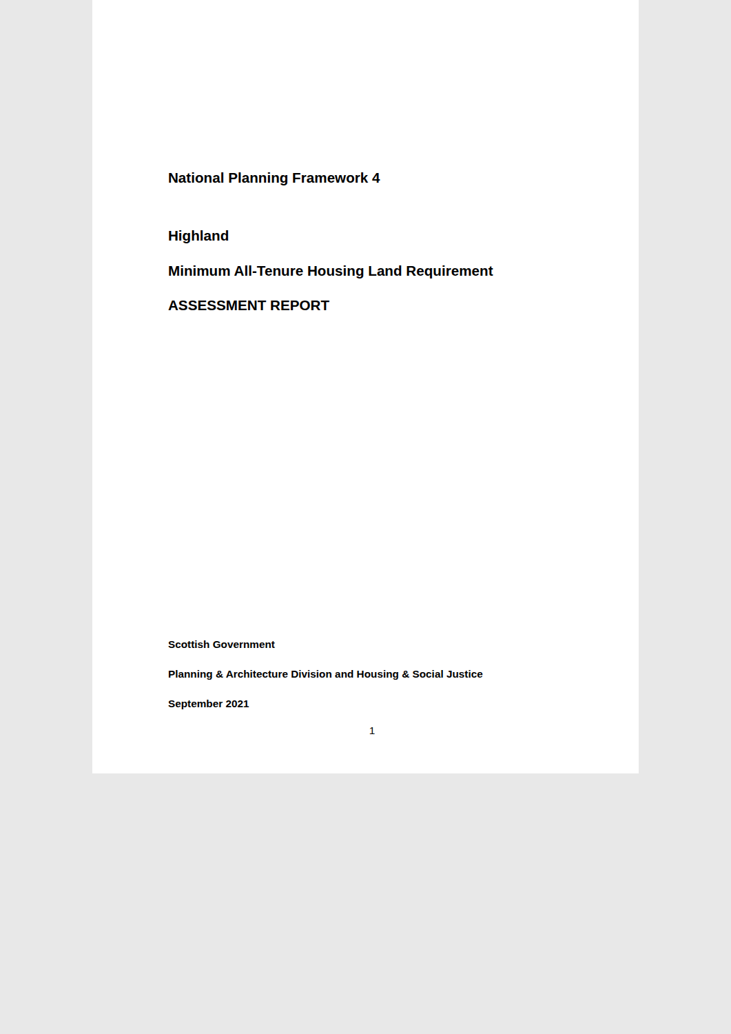National Planning Framework 4
Highland
Minimum All-Tenure Housing Land Requirement
ASSESSMENT REPORT
Scottish Government
Planning & Architecture Division and Housing & Social Justice
September 2021
1